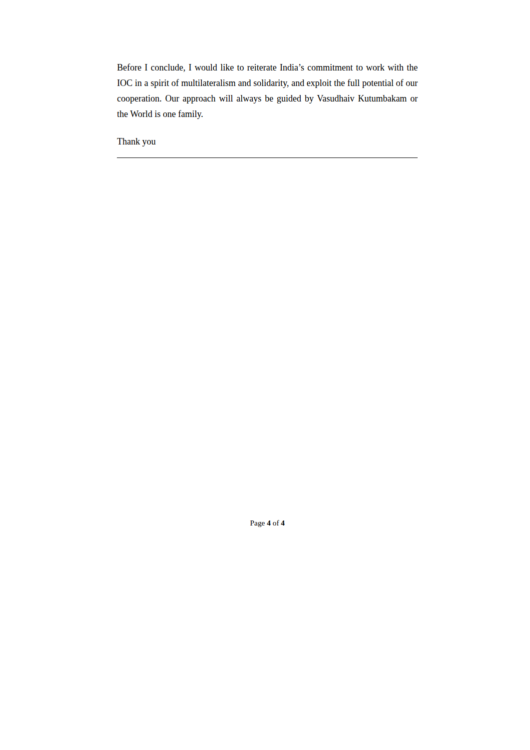Before I conclude, I would like to reiterate India’s commitment to work with the IOC in a spirit of multilateralism and solidarity, and exploit the full potential of our cooperation. Our approach will always be guided by Vasudhaiv Kutumbakam or the World is one family.
Thank you
Page 4 of 4